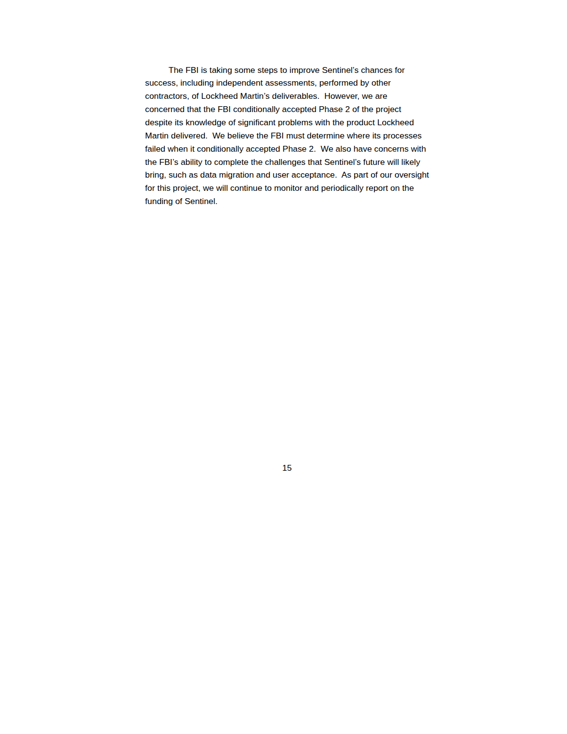The FBI is taking some steps to improve Sentinel’s chances for success, including independent assessments, performed by other contractors, of Lockheed Martin’s deliverables. However, we are concerned that the FBI conditionally accepted Phase 2 of the project despite its knowledge of significant problems with the product Lockheed Martin delivered. We believe the FBI must determine where its processes failed when it conditionally accepted Phase 2. We also have concerns with the FBI’s ability to complete the challenges that Sentinel’s future will likely bring, such as data migration and user acceptance. As part of our oversight for this project, we will continue to monitor and periodically report on the funding of Sentinel.
15